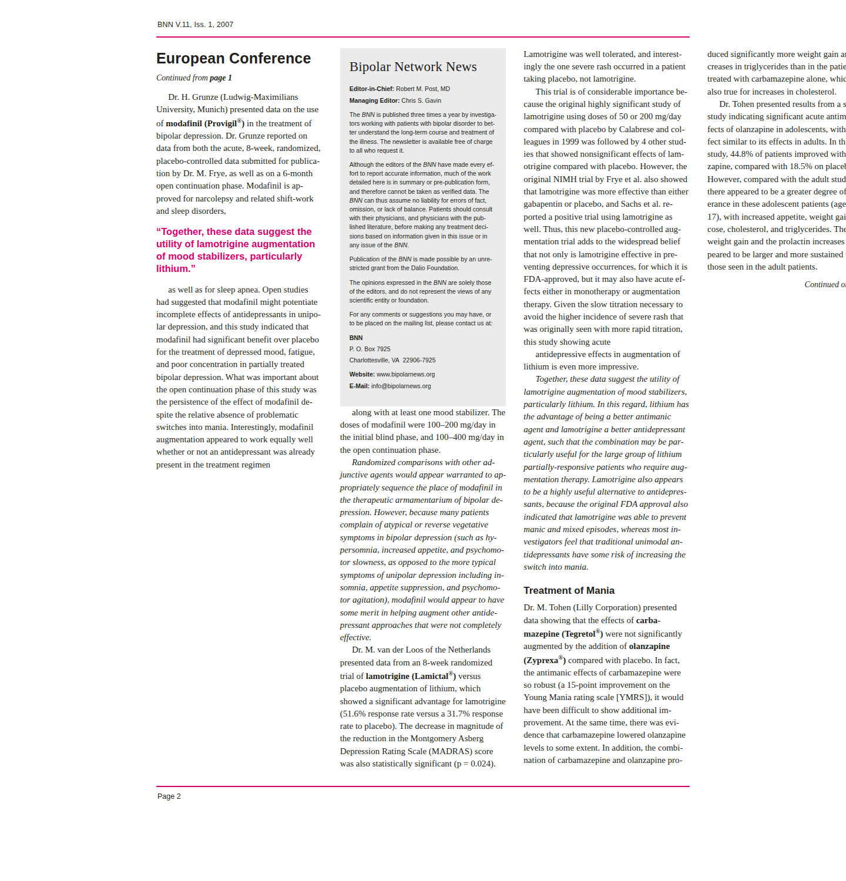BNN V.11, Iss. 1, 2007
European Conference
Continued from page 1
Dr. H. Grunze (Ludwig-Maximilians University, Munich) presented data on the use of modafinil (Provigil®) in the treatment of bipolar depression. Dr. Grunze reported on data from both the acute, 8-week, randomized, placebo-controlled data submitted for publication by Dr. M. Frye, as well as on a 6-month open continuation phase. Modafinil is approved for narcolepsy and related shift-work and sleep disorders,
“Together, these data suggest the utility of lamotrigine augmentation of mood stabilizers, particularly lithium.”
as well as for sleep apnea. Open studies had suggested that modafinil might potentiate incomplete effects of antidepressants in unipolar depression, and this study indicated that modafinil had significant benefit over placebo for the treatment of depressed mood, fatigue, and poor concentration in partially treated bipolar depression. What was important about the open continuation phase of this study was the persistence of the effect of modafinil despite the relative absence of problematic switches into mania. Interestingly, modafinil augmentation appeared to work equally well whether or not an antidepressant was already present in the treatment regimen
Bipolar Network News
Editor-in-Chief: Robert M. Post, MD
Managing Editor: Chris S. Gavin
The BNN is published three times a year by investigators working with patients with bipolar disorder to better understand the long-term course and treatment of the illness. The newsletter is available free of charge to all who request it.
Although the editors of the BNN have made every effort to report accurate information, much of the work detailed here is in summary or pre-publication form, and therefore cannot be taken as verified data. The BNN can thus assume no liability for errors of fact, omission, or lack of balance. Patients should consult with their physicians, and physicians with the published literature, before making any treatment decisions based on information given in this issue or in any issue of the BNN.
Publication of the BNN is made possible by an unrestricted grant from the Dalio Foundation.
The opinions expressed in the BNN are solely those of the editors, and do not represent the views of any scientific entity or foundation.
For any comments or suggestions you may have, or to be placed on the mailing list, please contact us at:
BNN
P. O. Box 7925
Charlottesville, VA 22906-7925
Website: www.bipolarnews.org
E-Mail: info@bipolarnews.org
along with at least one mood stabilizer. The doses of modafinil were 100–200 mg/day in the initial blind phase, and 100–400 mg/day in the open continuation phase.
Randomized comparisons with other adjunctive agents would appear warranted to appropriately sequence the place of modafinil in the therapeutic armamentarium of bipolar depression. However, because many patients complain of atypical or reverse vegetative symptoms in bipolar depression (such as hypersomnia, increased appetite, and psychomotor slowness, as opposed to the more typical symptoms of unipolar depression including insomnia, appetite suppression, and psychomotor agitation), modafinil would appear to have some merit in helping augment other antidepressant approaches that were not completely effective.
Dr. M. van der Loos of the Netherlands presented data from an 8-week randomized trial of lamotrigine (Lamictal®) versus placebo augmentation of lithium, which showed a significant advantage for lamotrigine (51.6% response rate versus a 31.7% response rate to placebo). The decrease in magnitude of the reduction in the Montgomery Asberg Depression Rating Scale (MADRAS) score was also statistically significant (p = 0.024). Lamotrigine was well tolerated, and interestingly the one severe rash occurred in a patient taking placebo, not lamotrigine.
This trial is of considerable importance because the original highly significant study of lamotrigine using doses of 50 or 200 mg/day compared with placebo by Calabrese and colleagues in 1999 was followed by 4 other studies that showed nonsignificant effects of lamotrigine compared with placebo. However, the original NIMH trial by Frye et al. also showed that lamotrigine was more effective than either gabapentin or placebo, and Sachs et al. reported a positive trial using lamotrigine as well. Thus, this new placebo-controlled augmentation trial adds to the widespread belief that not only is lamotrigine effective in preventing depressive occurrences, for which it is FDA-approved, but it may also have acute effects either in monotherapy or augmentation therapy. Given the slow titration necessary to avoid the higher incidence of severe rash that was originally seen with more rapid titration, this study showing acute
antidepressive effects in augmentation of lithium is even more impressive.
Together, these data suggest the utility of lamotrigine augmentation of mood stabilizers, particularly lithium. In this regard, lithium has the advantage of being a better antimanic agent and lamotrigine a better antidepressant agent, such that the combination may be particularly useful for the large group of lithium partially-responsive patients who require augmentation therapy. Lamotrigine also appears to be a highly useful alternative to antidepressants, because the original FDA approval also indicated that lamotrigine was able to prevent manic and mixed episodes, whereas most investigators feel that traditional unimodal antidepressants have some risk of increasing the switch into mania.
Treatment of Mania
Dr. M. Tohen (Lilly Corporation) presented data showing that the effects of carbamazepine (Tegretol®) were not significantly augmented by the addition of olanzapine (Zyprexa®) compared with placebo. In fact, the antimanic effects of carbamazepine were so robust (a 15-point improvement on the Young Mania rating scale [YMRS]), it would have been difficult to show additional improvement. At the same time, there was evidence that carbamazepine lowered olanzapine levels to some extent. In addition, the combination of carbamazepine and olanzapine produced significantly more weight gain and increases in triglycerides than in the patients treated with carbamazepine alone, which was also true for increases in cholesterol.
Dr. Tohen presented results from a second study indicating significant acute antimanic effects of olanzapine in adolescents, with an effect similar to its effects in adults. In this study, 44.8% of patients improved with olanzapine, compared with 18.5% on placebo. However, compared with the adult studies, there appeared to be a greater degree of intolerance in these adolescent patients (ages 13–17), with increased appetite, weight gain, glucose, cholesterol, and triglycerides. The weight gain and the prolactin increases appeared to be larger and more sustained than those seen in the adult patients.
Continued on page 3
Page 2